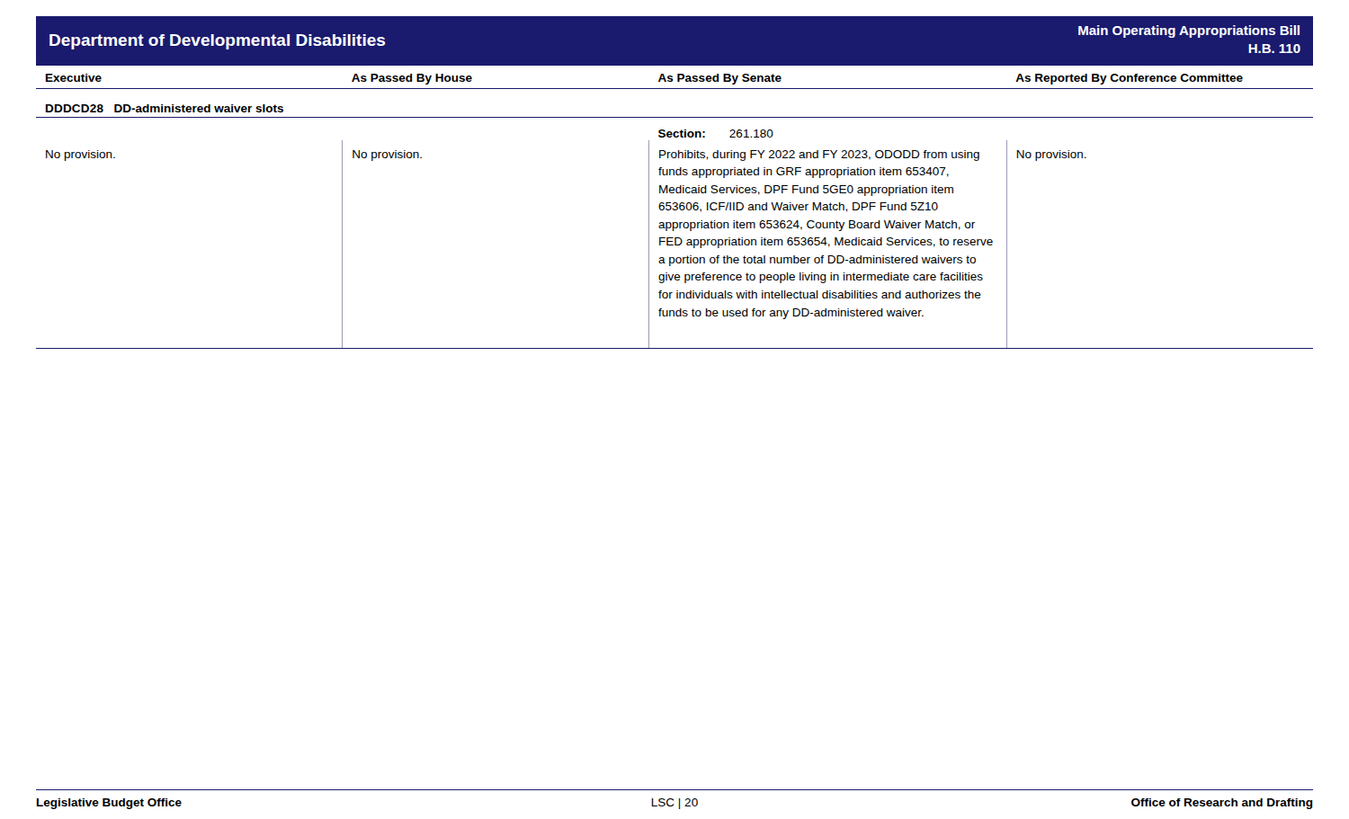Department of Developmental Disabilities
Main Operating Appropriations Bill
H.B. 110
| Executive | As Passed By House | As Passed By Senate | As Reported By Conference Committee |
| DDDCD28 DD-administered waiver slots |
| | | Section: 261.180 | |
| No provision. | No provision. | Prohibits, during FY 2022 and FY 2023, ODODD from using funds appropriated in GRF appropriation item 653407, Medicaid Services, DPF Fund 5GE0 appropriation item 653606, ICF/IID and Waiver Match, DPF Fund 5Z10 appropriation item 653624, County Board Waiver Match, or FED appropriation item 653654, Medicaid Services, to reserve a portion of the total number of DD-administered waivers to give preference to people living in intermediate care facilities for individuals with intellectual disabilities and authorizes the funds to be used for any DD-administered waiver. | No provision. |
Legislative Budget Office
LSC | 20
Office of Research and Drafting